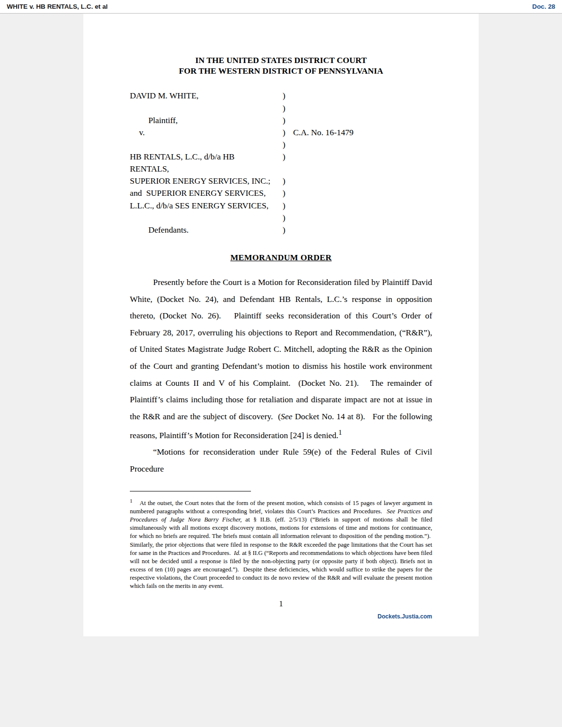WHITE v. HB RENTALS, L.C. et al Doc. 28
IN THE UNITED STATES DISTRICT COURT
FOR THE WESTERN DISTRICT OF PENNSYLVANIA
| DAVID M. WHITE, | ) | |
| | ) | |
| Plaintiff, | ) | |
| v. | ) | C.A. No. 16-1479 |
| | ) | |
| HB RENTALS, L.C., d/b/a HB RENTALS, | ) | |
| SUPERIOR ENERGY SERVICES, INC.; | ) | |
| and SUPERIOR ENERGY SERVICES, | ) | |
| L.L.C., d/b/a SES ENERGY SERVICES, | ) | |
| | ) | |
| Defendants. | ) | |
MEMORANDUM ORDER
Presently before the Court is a Motion for Reconsideration filed by Plaintiff David White, (Docket No. 24), and Defendant HB Rentals, L.C.’s response in opposition thereto, (Docket No. 26). Plaintiff seeks reconsideration of this Court’s Order of February 28, 2017, overruling his objections to Report and Recommendation, (“R&R”), of United States Magistrate Judge Robert C. Mitchell, adopting the R&R as the Opinion of the Court and granting Defendant’s motion to dismiss his hostile work environment claims at Counts II and V of his Complaint. (Docket No. 21). The remainder of Plaintiff’s claims including those for retaliation and disparate impact are not at issue in the R&R and are the subject of discovery. (See Docket No. 14 at 8). For the following reasons, Plaintiff’s Motion for Reconsideration [24] is denied.1
“Motions for reconsideration under Rule 59(e) of the Federal Rules of Civil Procedure
1 At the outset, the Court notes that the form of the present motion, which consists of 15 pages of lawyer argument in numbered paragraphs without a corresponding brief, violates this Court’s Practices and Procedures. See Practices and Procedures of Judge Nora Barry Fischer, at § II.B. (eff. 2/5/13) (“Briefs in support of motions shall be filed simultaneously with all motions except discovery motions, motions for extensions of time and motions for continuance, for which no briefs are required. The briefs must contain all information relevant to disposition of the pending motion.”). Similarly, the prior objections that were filed in response to the R&R exceeded the page limitations that the Court has set for same in the Practices and Procedures. Id. at § II.G (“Reports and recommendations to which objections have been filed will not be decided until a response is filed by the non-objecting party (or opposite party if both object). Briefs not in excess of ten (10) pages are encouraged.”). Despite these deficiencies, which would suffice to strike the papers for the respective violations, the Court proceeded to conduct its de novo review of the R&R and will evaluate the present motion which fails on the merits in any event.
1
Dockets.Justia.com